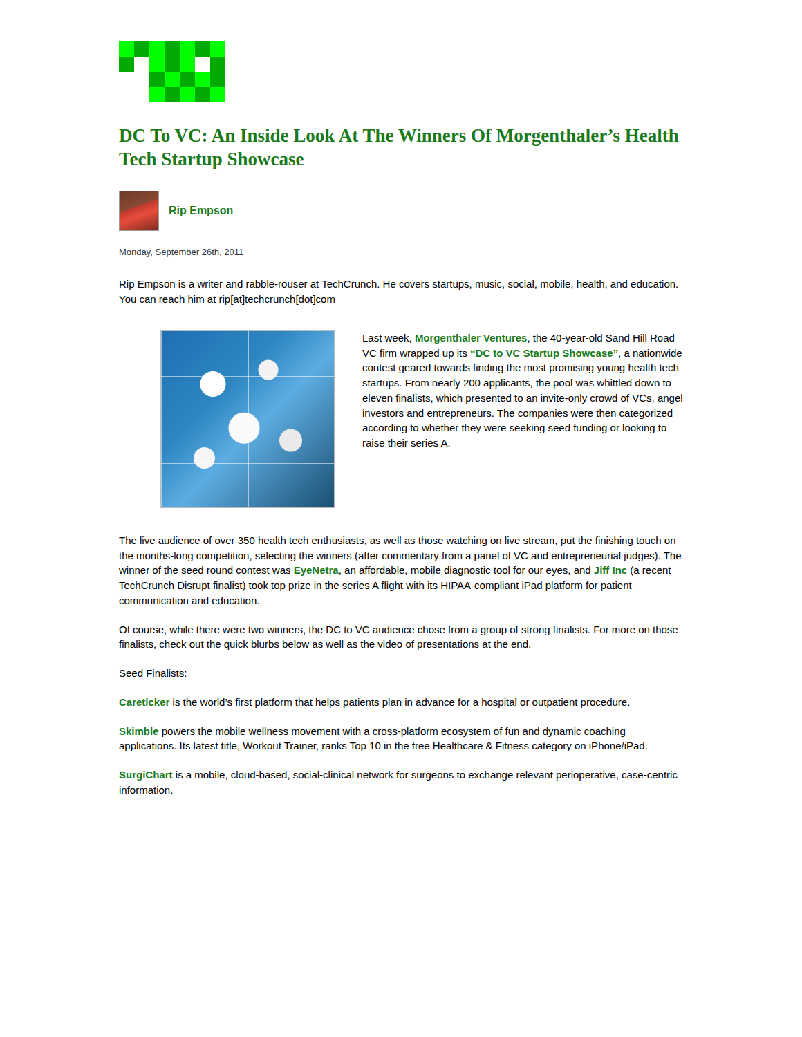DC To VC: An Inside Look At The Winners Of Morgenthaler’s Health Tech Startup Showcase
Rip Empson
Monday, September 26th, 2011
Rip Empson is a writer and rabble-rouser at TechCrunch. He covers startups, music, social, mobile, health, and education. You can reach him at rip[at]techcrunch[dot]com
Last week, Morgenthaler Ventures, the 40-year-old Sand Hill Road VC firm wrapped up its “DC to VC Startup Showcase”, a nationwide contest geared towards finding the most promising young health tech startups. From nearly 200 applicants, the pool was whittled down to eleven finalists, which presented to an invite-only crowd of VCs, angel investors and entrepreneurs. The companies were then categorized according to whether they were seeking seed funding or looking to raise their series A.
The live audience of over 350 health tech enthusiasts, as well as those watching on live stream, put the finishing touch on the months-long competition, selecting the winners (after commentary from a panel of VC and entrepreneurial judges). The winner of the seed round contest was EyeNetra, an affordable, mobile diagnostic tool for our eyes, and Jiff Inc (a recent TechCrunch Disrupt finalist) took top prize in the series A flight with its HIPAA-compliant iPad platform for patient communication and education.
Of course, while there were two winners, the DC to VC audience chose from a group of strong finalists. For more on those finalists, check out the quick blurbs below as well as the video of presentations at the end.
Seed Finalists:
Careticker is the world’s first platform that helps patients plan in advance for a hospital or outpatient procedure.
Skimble powers the mobile wellness movement with a cross-platform ecosystem of fun and dynamic coaching applications. Its latest title, Workout Trainer, ranks Top 10 in the free Healthcare & Fitness category on iPhone/iPad.
SurgiChart is a mobile, cloud-based, social-clinical network for surgeons to exchange relevant perioperative, case-centric information.